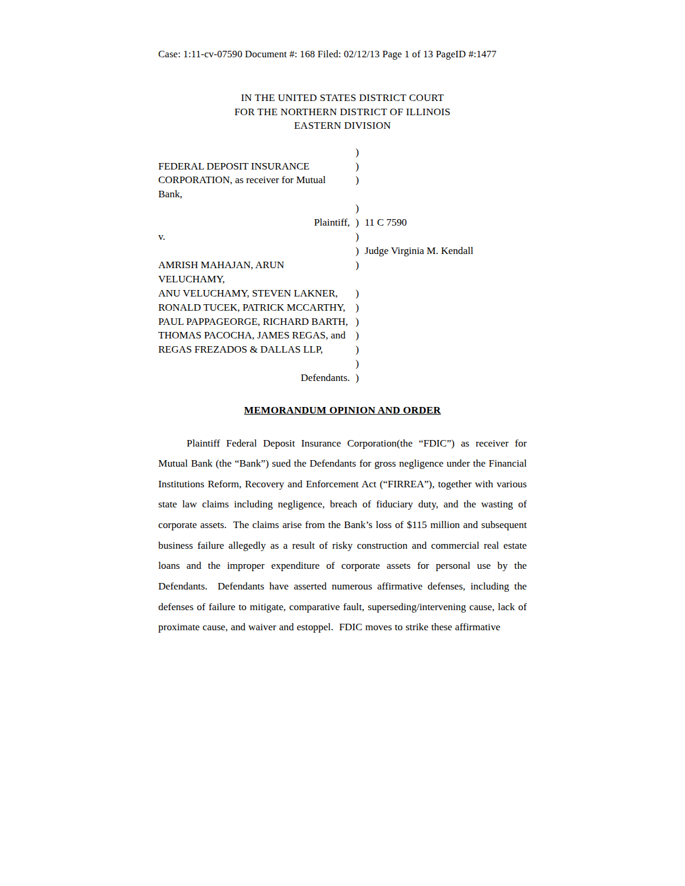Case: 1:11-cv-07590 Document #: 168 Filed: 02/12/13 Page 1 of 13 PageID #:1477
IN THE UNITED STATES DISTRICT COURT
FOR THE NORTHERN DISTRICT OF ILLINOIS
EASTERN DIVISION
| | ) | |
| FEDERAL DEPOSIT INSURANCE | ) | |
| CORPORATION, as receiver for Mutual Bank, | ) | |
| | ) | |
| Plaintiff, | ) | 11 C 7590 |
| v. | ) | |
| | ) | Judge Virginia M. Kendall |
| AMRISH MAHAJAN, ARUN VELUCHAMY, | ) | |
| ANU VELUCHAMY, STEVEN LAKNER, | ) | |
| RONALD TUCEK, PATRICK MCCARTHY, | ) | |
| PAUL PAPPAGEORGE, RICHARD BARTH, | ) | |
| THOMAS PACOCHA, JAMES REGAS, and | ) | |
| REGAS FREZADOS & DALLAS LLP, | ) | |
| | ) | |
| Defendants. | ) | |
MEMORANDUM OPINION AND ORDER
Plaintiff Federal Deposit Insurance Corporation(the “FDIC”) as receiver for Mutual Bank (the “Bank”) sued the Defendants for gross negligence under the Financial Institutions Reform, Recovery and Enforcement Act (“FIRREA”), together with various state law claims including negligence, breach of fiduciary duty, and the wasting of corporate assets. The claims arise from the Bank’s loss of $115 million and subsequent business failure allegedly as a result of risky construction and commercial real estate loans and the improper expenditure of corporate assets for personal use by the Defendants. Defendants have asserted numerous affirmative defenses, including the defenses of failure to mitigate, comparative fault, superseding/intervening cause, lack of proximate cause, and waiver and estoppel. FDIC moves to strike these affirmative